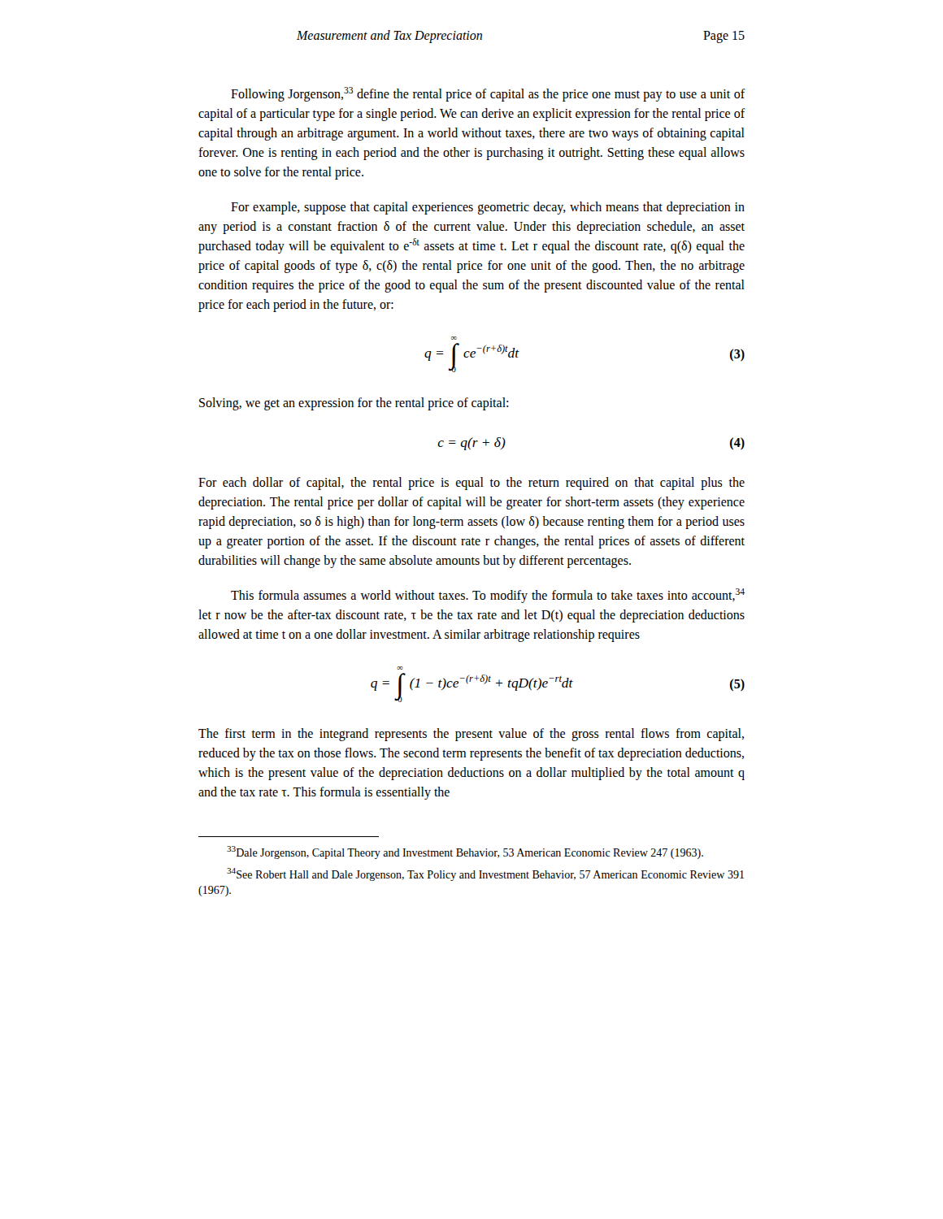Measurement and Tax Depreciation Page 15
Following Jorgenson,33 define the rental price of capital as the price one must pay to use a unit of capital of a particular type for a single period. We can derive an explicit expression for the rental price of capital through an arbitrage argument. In a world without taxes, there are two ways of obtaining capital forever. One is renting in each period and the other is purchasing it outright. Setting these equal allows one to solve for the rental price.
For example, suppose that capital experiences geometric decay, which means that depreciation in any period is a constant fraction δ of the current value. Under this depreciation schedule, an asset purchased today will be equivalent to e-δt assets at time t. Let r equal the discount rate, q(δ) equal the price of capital goods of type δ, c(δ) the rental price for one unit of the good. Then, the no arbitrage condition requires the price of the good to equal the sum of the present discounted value of the rental price for each period in the future, or:
q = ∞∫0 ce−(r+δ)tdt (3)
Solving, we get an expression for the rental price of capital:
c = q(r + δ) (4)
For each dollar of capital, the rental price is equal to the return required on that capital plus the depreciation. The rental price per dollar of capital will be greater for short-term assets (they experience rapid depreciation, so δ is high) than for long-term assets (low δ) because renting them for a period uses up a greater portion of the asset. If the discount rate r changes, the rental prices of assets of different durabilities will change by the same absolute amounts but by different percentages.
This formula assumes a world without taxes. To modify the formula to take taxes into account,34 let r now be the after-tax discount rate, τ be the tax rate and let D(t) equal the depreciation deductions allowed at time t on a one dollar investment. A similar arbitrage relationship requires
q = ∞∫0 (1 − t)ce−(r+δ)t + tqD(t)e−rtdt (5)
The first term in the integrand represents the present value of the gross rental flows from capital, reduced by the tax on those flows. The second term represents the benefit of tax depreciation deductions, which is the present value of the depreciation deductions on a dollar multiplied by the total amount q and the tax rate τ. This formula is essentially the
33Dale Jorgenson, Capital Theory and Investment Behavior, 53 American Economic Review 247 (1963).
34See Robert Hall and Dale Jorgenson, Tax Policy and Investment Behavior, 57 American Economic Review 391 (1967).